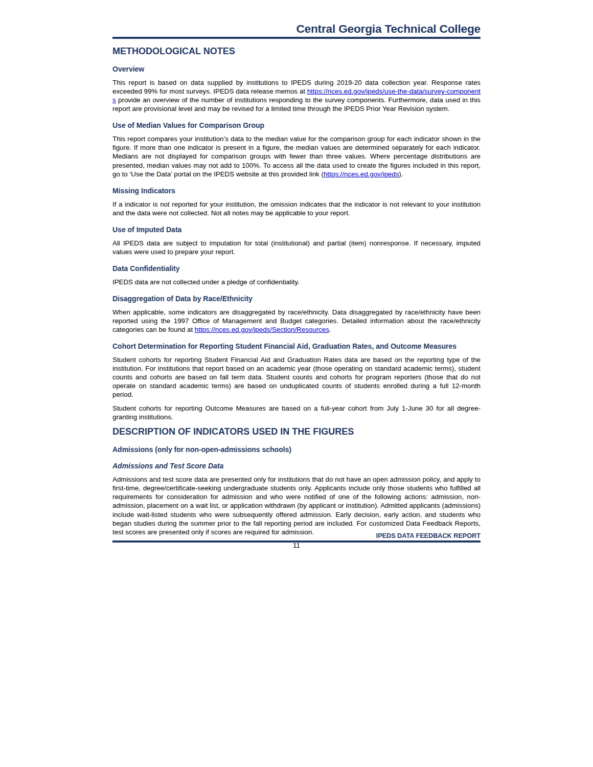Central Georgia Technical College
METHODOLOGICAL NOTES
Overview
This report is based on data supplied by institutions to IPEDS during 2019-20 data collection year. Response rates exceeded 99% for most surveys. IPEDS data release memos at https://nces.ed.gov/ipeds/use-the-data/survey-components provide an overview of the number of institutions responding to the survey components. Furthermore, data used in this report are provisional level and may be revised for a limited time through the IPEDS Prior Year Revision system.
Use of Median Values for Comparison Group
This report compares your institution’s data to the median value for the comparison group for each indicator shown in the figure. If more than one indicator is present in a figure, the median values are determined separately for each indicator. Medians are not displayed for comparison groups with fewer than three values. Where percentage distributions are presented, median values may not add to 100%. To access all the data used to create the figures included in this report, go to ‘Use the Data’ portal on the IPEDS website at this provided link (https://nces.ed.gov/ipeds).
Missing Indicators
If a indicator is not reported for your institution, the omission indicates that the indicator is not relevant to your institution and the data were not collected. Not all notes may be applicable to your report.
Use of Imputed Data
All IPEDS data are subject to imputation for total (institutional) and partial (item) nonresponse. If necessary, imputed values were used to prepare your report.
Data Confidentiality
IPEDS data are not collected under a pledge of confidentiality.
Disaggregation of Data by Race/Ethnicity
When applicable, some indicators are disaggregated by race/ethnicity. Data disaggregated by race/ethnicity have been reported using the 1997 Office of Management and Budget categories. Detailed information about the race/ethnicity categories can be found at https://nces.ed.gov/ipeds/Section/Resources.
Cohort Determination for Reporting Student Financial Aid, Graduation Rates, and Outcome Measures
Student cohorts for reporting Student Financial Aid and Graduation Rates data are based on the reporting type of the institution. For institutions that report based on an academic year (those operating on standard academic terms), student counts and cohorts are based on fall term data. Student counts and cohorts for program reporters (those that do not operate on standard academic terms) are based on unduplicated counts of students enrolled during a full 12-month period.
Student cohorts for reporting Outcome Measures are based on a full-year cohort from July 1-June 30 for all degree-granting institutions.
DESCRIPTION OF INDICATORS USED IN THE FIGURES
Admissions (only for non-open-admissions schools)
Admissions and Test Score Data
Admissions and test score data are presented only for institutions that do not have an open admission policy, and apply to first-time, degree/certificate-seeking undergraduate students only. Applicants include only those students who fulfilled all requirements for consideration for admission and who were notified of one of the following actions: admission, non-admission, placement on a wait list, or application withdrawn (by applicant or institution). Admitted applicants (admissions) include wait-listed students who were subsequently offered admission. Early decision, early action, and students who began studies during the summer prior to the fall reporting period are included. For customized Data Feedback Reports, test scores are presented only if scores are required for admission.
IPEDS DATA FEEDBACK REPORT
11